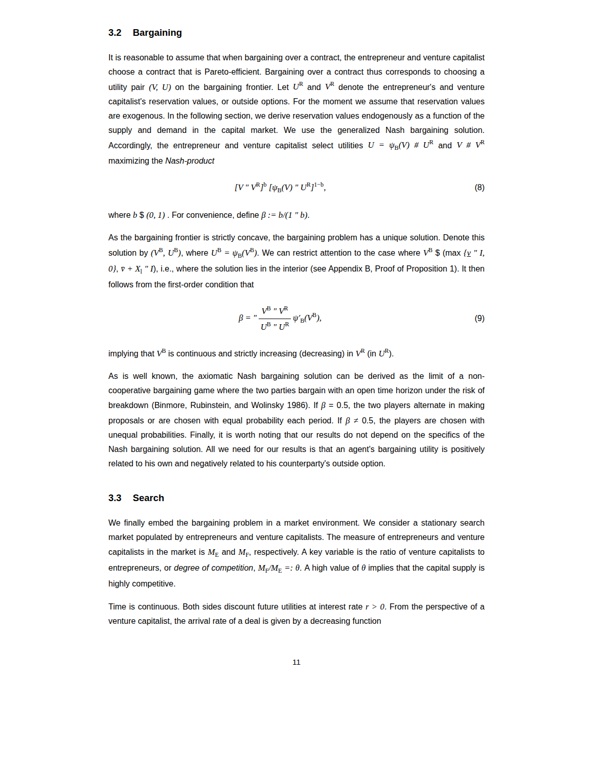3.2 Bargaining
It is reasonable to assume that when bargaining over a contract, the entrepreneur and venture capitalist choose a contract that is Pareto-efficient. Bargaining over a contract thus corresponds to choosing a utility pair (V, U) on the bargaining frontier. Let UR and VR denote the entrepreneur's and venture capitalist's reservation values, or outside options. For the moment we assume that reservation values are exogenous. In the following section, we derive reservation values endogenously as a function of the supply and demand in the capital market. We use the generalized Nash bargaining solution. Accordingly, the entrepreneur and venture capitalist select utilities U = ψB(V) # UR and V # VR maximizing the Nash-product
[V " VR]b [ψB(V) " UR]1−b,
(8)
where b $ (0, 1) . For convenience, define β := b/(1 " b).
As the bargaining frontier is strictly concave, the bargaining problem has a unique solution. Denote this solution by (VB, UB), where UB = ψB(VB). We can restrict attention to the case where VB $ (max {v " I, 0}, v̄ + Xl " I), i.e., where the solution lies in the interior (see Appendix B, Proof of Proposition 1). It then follows from the first-order condition that
β = " VB " VR UB " UR ψ′B(VB),
(9)
implying that VB is continuous and strictly increasing (decreasing) in VR (in UR).
As is well known, the axiomatic Nash bargaining solution can be derived as the limit of a non-cooperative bargaining game where the two parties bargain with an open time horizon under the risk of breakdown (Binmore, Rubinstein, and Wolinsky 1986). If β = 0.5, the two players alternate in making proposals or are chosen with equal probability each period. If β ≠ 0.5, the players are chosen with unequal probabilities. Finally, it is worth noting that our results do not depend on the specifics of the Nash bargaining solution. All we need for our results is that an agent's bargaining utility is positively related to his own and negatively related to his counterparty's outside option.
3.3 Search
We finally embed the bargaining problem in a market environment. We consider a stationary search market populated by entrepreneurs and venture capitalists. The measure of entrepreneurs and venture capitalists in the market is ME and MF, respectively. A key variable is the ratio of venture capitalists to entrepreneurs, or degree of competition, MF/ME =: θ. A high value of θ implies that the capital supply is highly competitive.
Time is continuous. Both sides discount future utilities at interest rate r > 0. From the perspective of a venture capitalist, the arrival rate of a deal is given by a decreasing function
11